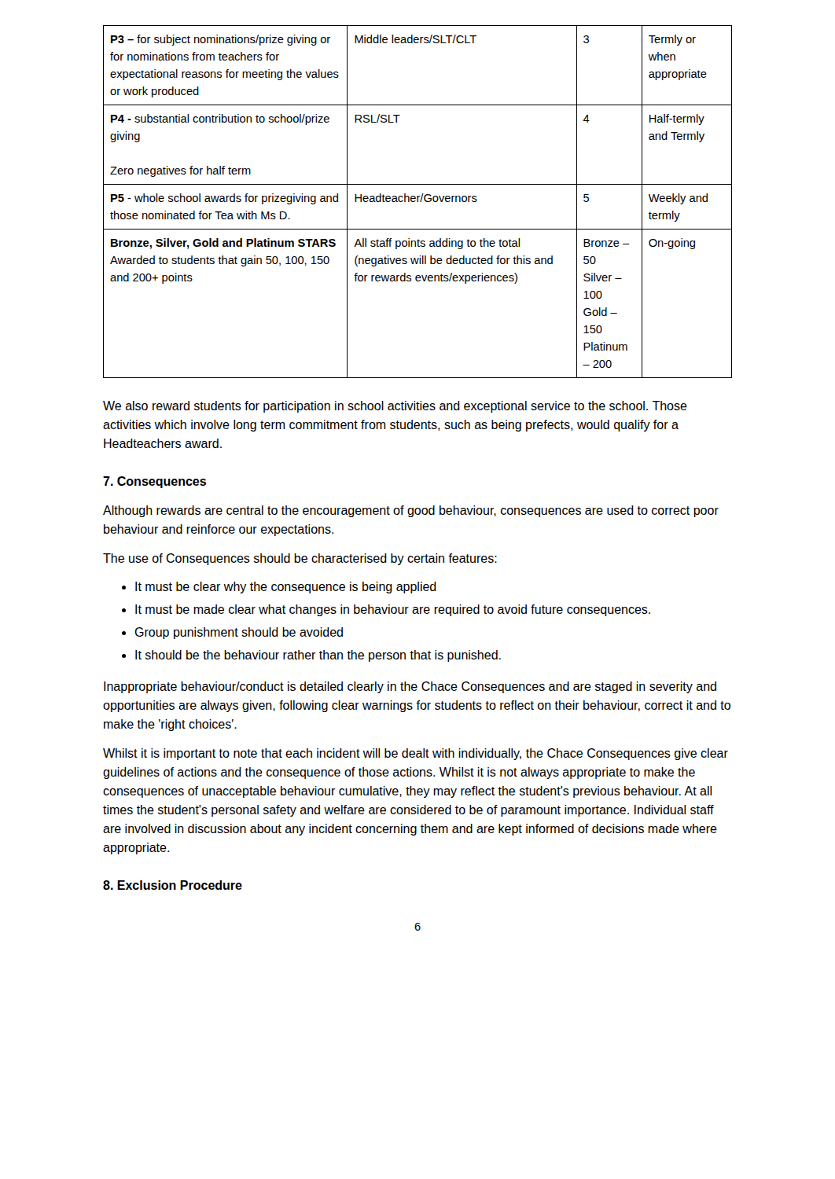| P3 – for subject nominations/prize giving or for nominations from teachers for expectational reasons for meeting the values or work produced | Middle leaders/SLT/CLT | 3 | Termly or when appropriate |
| P4 - substantial contribution to school/prize giving Zero negatives for half term | RSL/SLT | 4 | Half-termly and Termly |
| P5 - whole school awards for prizegiving and those nominated for Tea with Ms D. | Headteacher/Governors | 5 | Weekly and termly |
| Bronze, Silver, Gold and Platinum STARS Awarded to students that gain 50, 100, 150 and 200+ points | All staff points adding to the total (negatives will be deducted for this and for rewards events/experiences) | Bronze – 50 Silver – 100 Gold – 150 Platinum – 200 | On-going |
We also reward students for participation in school activities and exceptional service to the school. Those activities which involve long term commitment from students, such as being prefects, would qualify for a Headteachers award.
7. Consequences
Although rewards are central to the encouragement of good behaviour, consequences are used to correct poor behaviour and reinforce our expectations.
The use of Consequences should be characterised by certain features:
It must be clear why the consequence is being applied
It must be made clear what changes in behaviour are required to avoid future consequences.
Group punishment should be avoided
It should be the behaviour rather than the person that is punished.
Inappropriate behaviour/conduct is detailed clearly in the Chace Consequences and are staged in severity and opportunities are always given, following clear warnings for students to reflect on their behaviour, correct it and to make the 'right choices'.
Whilst it is important to note that each incident will be dealt with individually, the Chace Consequences give clear guidelines of actions and the consequence of those actions. Whilst it is not always appropriate to make the consequences of unacceptable behaviour cumulative, they may reflect the student's previous behaviour. At all times the student's personal safety and welfare are considered to be of paramount importance. Individual staff are involved in discussion about any incident concerning them and are kept informed of decisions made where appropriate.
8. Exclusion Procedure
6